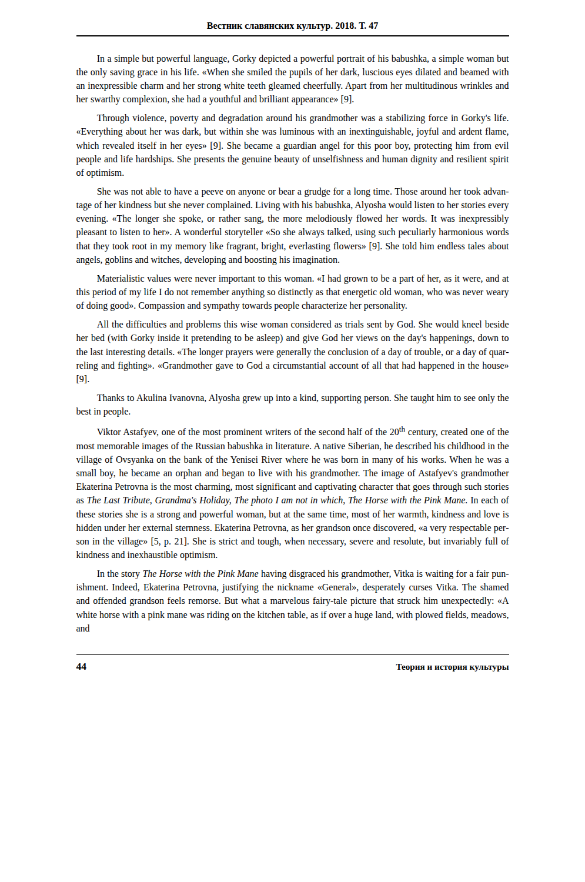Вестник славянских культур. 2018. Т. 47
In a simple but powerful language, Gorky depicted a powerful portrait of his babushka, a simple woman but the only saving grace in his life. «When she smiled the pupils of her dark, luscious eyes dilated and beamed with an inexpressible charm and her strong white teeth gleamed cheerfully. Apart from her multitudinous wrinkles and her swarthy complexion, she had a youthful and brilliant appearance» [9].
Through violence, poverty and degradation around his grandmother was a stabilizing force in Gorky's life. «Everything about her was dark, but within she was luminous with an inextinguishable, joyful and ardent flame, which revealed itself in her eyes» [9]. She became a guardian angel for this poor boy, protecting him from evil people and life hardships. She presents the genuine beauty of unselfishness and human dignity and resilient spirit of optimism.
She was not able to have a peeve on anyone or bear a grudge for a long time. Those around her took advantage of her kindness but she never complained. Living with his babushka, Alyosha would listen to her stories every evening. «The longer she spoke, or rather sang, the more melodiously flowed her words. It was inexpressibly pleasant to listen to her». A wonderful storyteller «So she always talked, using such peculiarly harmonious words that they took root in my memory like fragrant, bright, everlasting flowers» [9]. She told him endless tales about angels, goblins and witches, developing and boosting his imagination.
Materialistic values were never important to this woman. «I had grown to be a part of her, as it were, and at this period of my life I do not remember anything so distinctly as that energetic old woman, who was never weary of doing good». Compassion and sympathy towards people characterize her personality.
All the difficulties and problems this wise woman considered as trials sent by God. She would kneel beside her bed (with Gorky inside it pretending to be asleep) and give God her views on the day's happenings, down to the last interesting details. «The longer prayers were generally the conclusion of a day of trouble, or a day of quarreling and fighting». «Grandmother gave to God a circumstantial account of all that had happened in the house» [9].
Thanks to Akulina Ivanovna, Alyosha grew up into a kind, supporting person. She taught him to see only the best in people.
Viktor Astafyev, one of the most prominent writers of the second half of the 20th century, created one of the most memorable images of the Russian babushka in literature. A native Siberian, he described his childhood in the village of Ovsyanka on the bank of the Yenisei River where he was born in many of his works. When he was a small boy, he became an orphan and began to live with his grandmother. The image of Astafyev's grandmother Ekaterina Petrovna is the most charming, most significant and captivating character that goes through such stories as The Last Tribute, Grandma's Holiday, The photo I am not in which, The Horse with the Pink Mane. In each of these stories she is a strong and powerful woman, but at the same time, most of her warmth, kindness and love is hidden under her external sternness. Ekaterina Petrovna, as her grandson once discovered, «a very respectable person in the village» [5, p. 21]. She is strict and tough, when necessary, severe and resolute, but invariably full of kindness and inexhaustible optimism.
In the story The Horse with the Pink Mane having disgraced his grandmother, Vitka is waiting for a fair punishment. Indeed, Ekaterina Petrovna, justifying the nickname «General», desperately curses Vitka. The shamed and offended grandson feels remorse. But what a marvelous fairy-tale picture that struck him unexpectedly: «A white horse with a pink mane was riding on the kitchen table, as if over a huge land, with plowed fields, meadows, and
44 Теория и история культуры